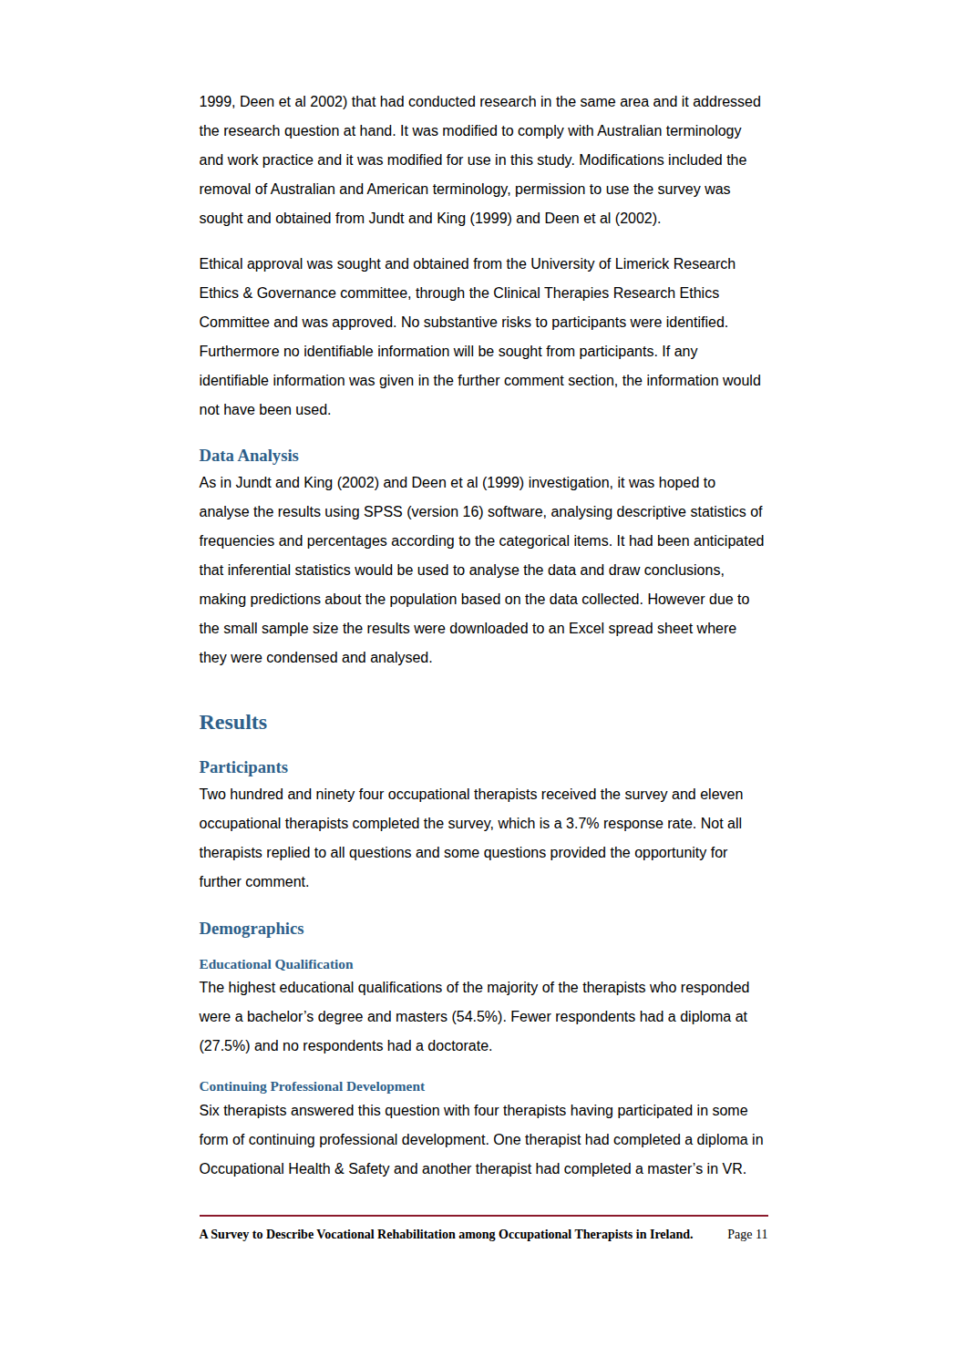1999, Deen et al 2002) that had conducted research in the same area and it addressed the research question at hand. It was modified to comply with Australian terminology and work practice and it was modified for use in this study. Modifications included the removal of Australian and American terminology, permission to use the survey was sought and obtained from Jundt and King (1999) and Deen et al (2002).
Ethical approval was sought and obtained from the University of Limerick Research Ethics & Governance committee, through the Clinical Therapies Research Ethics Committee and was approved. No substantive risks to participants were identified. Furthermore no identifiable information will be sought from participants. If any identifiable information was given in the further comment section, the information would not have been used.
Data Analysis
As in Jundt and King (2002) and Deen et al (1999) investigation, it was hoped to analyse the results using SPSS (version 16) software, analysing descriptive statistics of frequencies and percentages according to the categorical items. It had been anticipated that inferential statistics would be used to analyse the data and draw conclusions, making predictions about the population based on the data collected. However due to the small sample size the results were downloaded to an Excel spread sheet where they were condensed and analysed.
Results
Participants
Two hundred and ninety four occupational therapists received the survey and eleven occupational therapists completed the survey, which is a 3.7% response rate. Not all therapists replied to all questions and some questions provided the opportunity for further comment.
Demographics
Educational Qualification
The highest educational qualifications of the majority of the therapists who responded were a bachelor’s degree and masters (54.5%). Fewer respondents had a diploma at (27.5%) and no respondents had a doctorate.
Continuing Professional Development
Six therapists answered this question with four therapists having participated in some form of continuing professional development. One therapist had completed a diploma in Occupational Health & Safety and another therapist had completed a master’s in VR.
A Survey to Describe Vocational Rehabilitation among Occupational Therapists in Ireland. Page 11